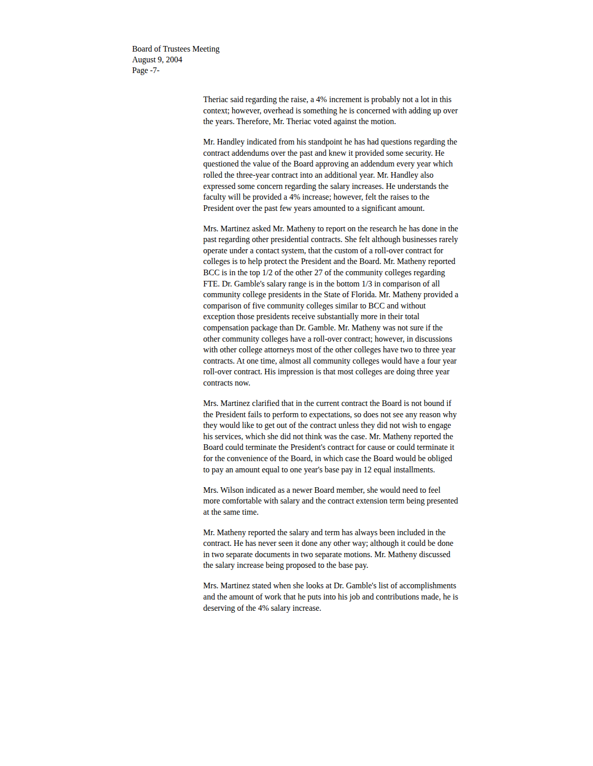Board of Trustees Meeting
August 9, 2004
Page -7-
Theriac said regarding the raise, a 4% increment is probably not a lot in this context; however, overhead is something he is concerned with adding up over the years. Therefore, Mr. Theriac voted against the motion.
Mr. Handley indicated from his standpoint he has had questions regarding the contract addendums over the past and knew it provided some security. He questioned the value of the Board approving an addendum every year which rolled the three-year contract into an additional year. Mr. Handley also expressed some concern regarding the salary increases. He understands the faculty will be provided a 4% increase; however, felt the raises to the President over the past few years amounted to a significant amount.
Mrs. Martinez asked Mr. Matheny to report on the research he has done in the past regarding other presidential contracts. She felt although businesses rarely operate under a contact system, that the custom of a roll-over contract for colleges is to help protect the President and the Board. Mr. Matheny reported BCC is in the top 1/2 of the other 27 of the community colleges regarding FTE. Dr. Gamble's salary range is in the bottom 1/3 in comparison of all community college presidents in the State of Florida. Mr. Matheny provided a comparison of five community colleges similar to BCC and without exception those presidents receive substantially more in their total compensation package than Dr. Gamble. Mr. Matheny was not sure if the other community colleges have a roll-over contract; however, in discussions with other college attorneys most of the other colleges have two to three year contracts. At one time, almost all community colleges would have a four year roll-over contract. His impression is that most colleges are doing three year contracts now.
Mrs. Martinez clarified that in the current contract the Board is not bound if the President fails to perform to expectations, so does not see any reason why they would like to get out of the contract unless they did not wish to engage his services, which she did not think was the case. Mr. Matheny reported the Board could terminate the President's contract for cause or could terminate it for the convenience of the Board, in which case the Board would be obliged to pay an amount equal to one year's base pay in 12 equal installments.
Mrs. Wilson indicated as a newer Board member, she would need to feel more comfortable with salary and the contract extension term being presented at the same time.
Mr. Matheny reported the salary and term has always been included in the contract. He has never seen it done any other way; although it could be done in two separate documents in two separate motions. Mr. Matheny discussed the salary increase being proposed to the base pay.
Mrs. Martinez stated when she looks at Dr. Gamble's list of accomplishments and the amount of work that he puts into his job and contributions made, he is deserving of the 4% salary increase.